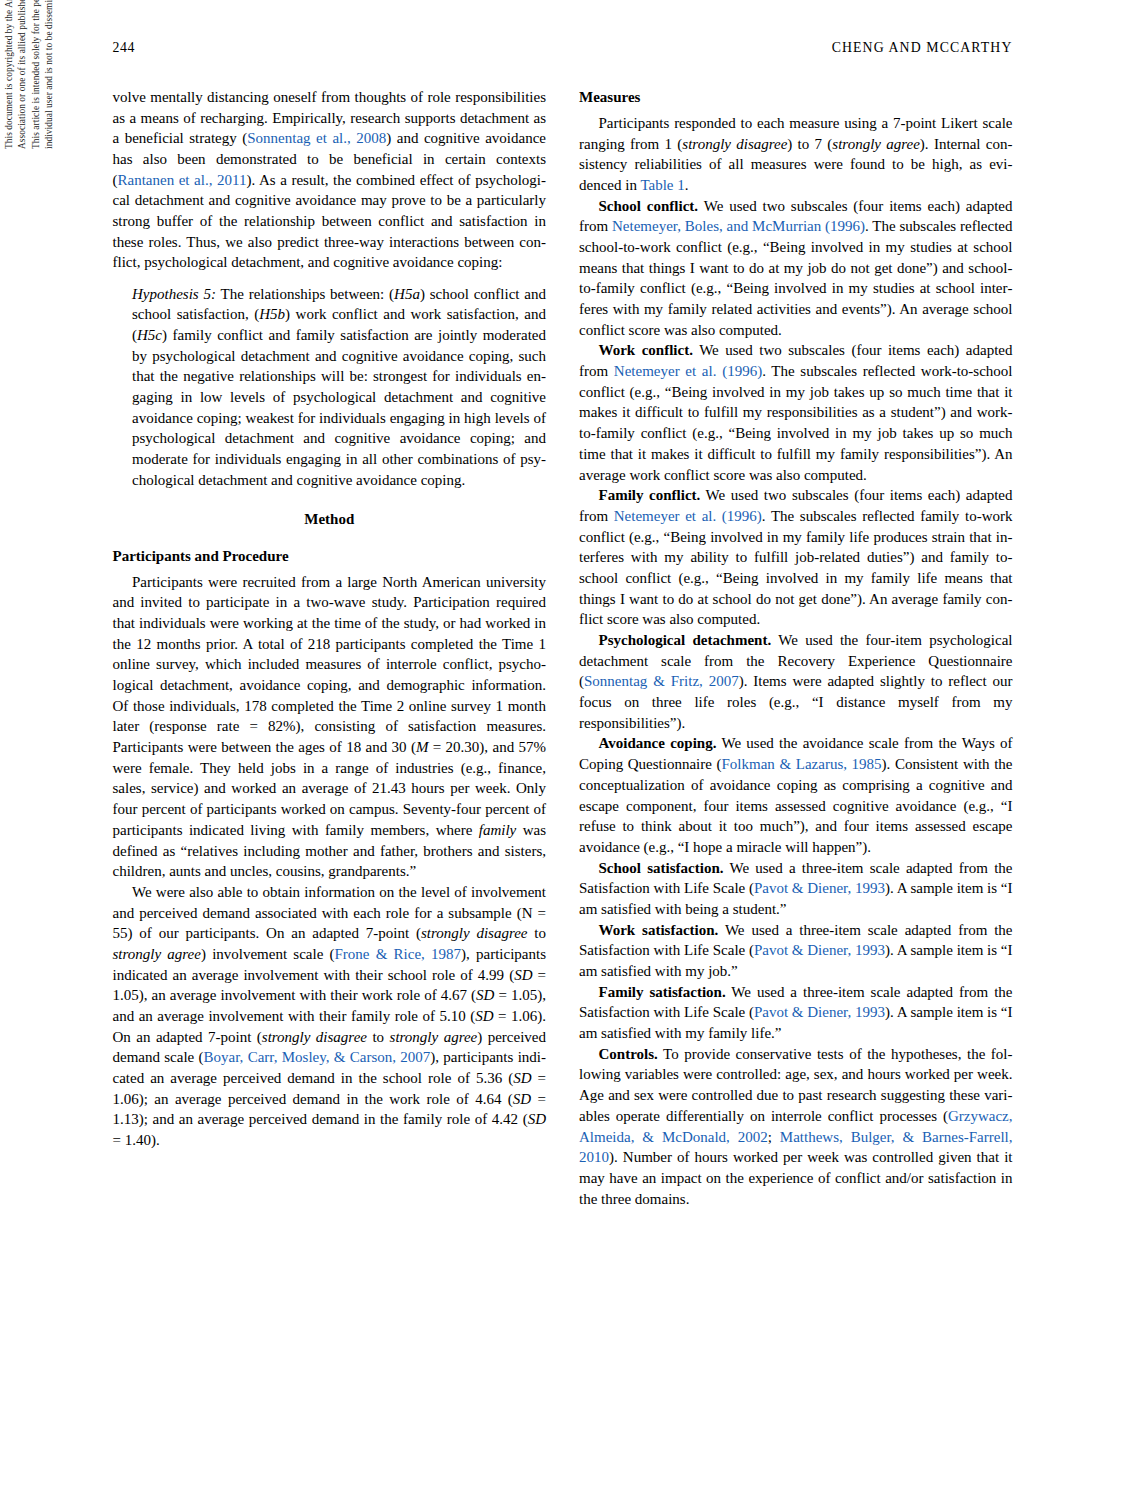244 Cheng and McCarthy
This document is copyrighted by the American Psychological Association or one of its allied publishers.
This article is intended solely for the personal use of the individual user and is not to be disseminated broadly.
volve mentally distancing oneself from thoughts of role responsibilities as a means of recharging. Empirically, research supports detachment as a beneficial strategy (Sonnentag et al., 2008) and cognitive avoidance has also been demonstrated to be beneficial in certain contexts (Rantanen et al., 2011). As a result, the combined effect of psychological detachment and cognitive avoidance may prove to be a particularly strong buffer of the relationship between conflict and satisfaction in these roles. Thus, we also predict three-way interactions between conflict, psychological detachment, and cognitive avoidance coping:
Hypothesis 5: The relationships between: (H5a) school conflict and school satisfaction, (H5b) work conflict and work satisfaction, and (H5c) family conflict and family satisfaction are jointly moderated by psychological detachment and cognitive avoidance coping, such that the negative relationships will be: strongest for individuals engaging in low levels of psychological detachment and cognitive avoidance coping; weakest for individuals engaging in high levels of psychological detachment and cognitive avoidance coping; and moderate for individuals engaging in all other combinations of psychological detachment and cognitive avoidance coping.
Method
Participants and Procedure
Participants were recruited from a large North American university and invited to participate in a two-wave study. Participation required that individuals were working at the time of the study, or had worked in the 12 months prior. A total of 218 participants completed the Time 1 online survey, which included measures of interrole conflict, psychological detachment, avoidance coping, and demographic information. Of those individuals, 178 completed the Time 2 online survey 1 month later (response rate = 82%), consisting of satisfaction measures. Participants were between the ages of 18 and 30 (M = 20.30), and 57% were female. They held jobs in a range of industries (e.g., finance, sales, service) and worked an average of 21.43 hours per week. Only four percent of participants worked on campus. Seventy-four percent of participants indicated living with family members, where family was defined as “relatives including mother and father, brothers and sisters, children, aunts and uncles, cousins, grandparents.”
We were also able to obtain information on the level of involvement and perceived demand associated with each role for a subsample (N = 55) of our participants. On an adapted 7-point (strongly disagree to strongly agree) involvement scale (Frone & Rice, 1987), participants indicated an average involvement with their school role of 4.99 (SD = 1.05), an average involvement with their work role of 4.67 (SD = 1.05), and an average involvement with their family role of 5.10 (SD = 1.06). On an adapted 7-point (strongly disagree to strongly agree) perceived demand scale (Boyar, Carr, Mosley, & Carson, 2007), participants indicated an average perceived demand in the school role of 5.36 (SD = 1.06); an average perceived demand in the work role of 4.64 (SD = 1.13); and an average perceived demand in the family role of 4.42 (SD = 1.40).
Measures
Participants responded to each measure using a 7-point Likert scale ranging from 1 (strongly disagree) to 7 (strongly agree). Internal consistency reliabilities of all measures were found to be high, as evidenced in Table 1.
School conflict. We used two subscales (four items each) adapted from Netemeyer, Boles, and McMurrian (1996). The subscales reflected school-to-work conflict (e.g., “Being involved in my studies at school means that things I want to do at my job do not get done”) and school-to-family conflict (e.g., “Being involved in my studies at school interferes with my family related activities and events”). An average school conflict score was also computed.
Work conflict. We used two subscales (four items each) adapted from Netemeyer et al. (1996). The subscales reflected work-to-school conflict (e.g., “Being involved in my job takes up so much time that it makes it difficult to fulfill my responsibilities as a student”) and work-to-family conflict (e.g., “Being involved in my job takes up so much time that it makes it difficult to fulfill my family responsibilities”). An average work conflict score was also computed.
Family conflict. We used two subscales (four items each) adapted from Netemeyer et al. (1996). The subscales reflected family to-work conflict (e.g., “Being involved in my family life produces strain that interferes with my ability to fulfill job-related duties”) and family to-school conflict (e.g., “Being involved in my family life means that things I want to do at school do not get done”). An average family conflict score was also computed.
Psychological detachment. We used the four-item psychological detachment scale from the Recovery Experience Questionnaire (Sonnentag & Fritz, 2007). Items were adapted slightly to reflect our focus on three life roles (e.g., “I distance myself from my responsibilities”).
Avoidance coping. We used the avoidance scale from the Ways of Coping Questionnaire (Folkman & Lazarus, 1985). Consistent with the conceptualization of avoidance coping as comprising a cognitive and escape component, four items assessed cognitive avoidance (e.g., “I refuse to think about it too much”), and four items assessed escape avoidance (e.g., “I hope a miracle will happen”).
School satisfaction. We used a three-item scale adapted from the Satisfaction with Life Scale (Pavot & Diener, 1993). A sample item is “I am satisfied with being a student.”
Work satisfaction. We used a three-item scale adapted from the Satisfaction with Life Scale (Pavot & Diener, 1993). A sample item is “I am satisfied with my job.”
Family satisfaction. We used a three-item scale adapted from the Satisfaction with Life Scale (Pavot & Diener, 1993). A sample item is “I am satisfied with my family life.”
Controls. To provide conservative tests of the hypotheses, the following variables were controlled: age, sex, and hours worked per week. Age and sex were controlled due to past research suggesting these variables operate differentially on interrole conflict processes (Grzywacz, Almeida, & McDonald, 2002; Matthews, Bulger, & Barnes-Farrell, 2010). Number of hours worked per week was controlled given that it may have an impact on the experience of conflict and/or satisfaction in the three domains.